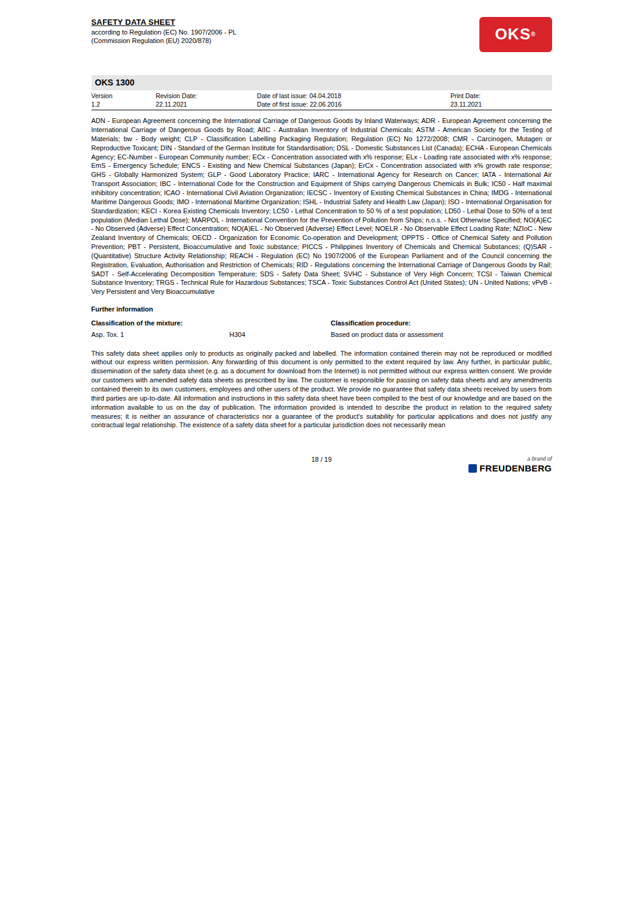SAFETY DATA SHEET
according to Regulation (EC) No. 1907/2006 - PL
(Commission Regulation (EU) 2020/878)
OKS®
OKS 1300
| Version 1.2 | Revision Date: 22.11.2021 | Date of last issue: 04.04.2018 Date of first issue: 22.06.2016 | Print Date: 23.11.2021 |
ADN - European Agreement concerning the International Carriage of Dangerous Goods by Inland Waterways; ADR - European Agreement concerning the International Carriage of Dangerous Goods by Road; AIIC - Australian Inventory of Industrial Chemicals; ASTM - American Society for the Testing of Materials; bw - Body weight; CLP - Classification Labelling Packaging Regulation; Regulation (EC) No 1272/2008; CMR - Carcinogen, Mutagen or Reproductive Toxicant; DIN - Standard of the German Institute for Standardisation; DSL - Domestic Substances List (Canada); ECHA - European Chemicals Agency; EC-Number - European Community number; ECx - Concentration associated with x% response; ELx - Loading rate associated with x% response; EmS - Emergency Schedule; ENCS - Existing and New Chemical Substances (Japan); ErCx - Concentration associated with x% growth rate response; GHS - Globally Harmonized System; GLP - Good Laboratory Practice; IARC - International Agency for Research on Cancer; IATA - International Air Transport Association; IBC - International Code for the Construction and Equipment of Ships carrying Dangerous Chemicals in Bulk; IC50 - Half maximal inhibitory concentration; ICAO - International Civil Aviation Organization; IECSC - Inventory of Existing Chemical Substances in China; IMDG - International Maritime Dangerous Goods; IMO - International Maritime Organization; ISHL - Industrial Safety and Health Law (Japan); ISO - International Organisation for Standardization; KECI - Korea Existing Chemicals Inventory; LC50 - Lethal Concentration to 50 % of a test population; LD50 - Lethal Dose to 50% of a test population (Median Lethal Dose); MARPOL - International Convention for the Prevention of Pollution from Ships; n.o.s. - Not Otherwise Specified; NO(A)EC - No Observed (Adverse) Effect Concentration; NO(A)EL - No Observed (Adverse) Effect Level; NOELR - No Observable Effect Loading Rate; NZIoC - New Zealand Inventory of Chemicals; OECD - Organization for Economic Co-operation and Development; OPPTS - Office of Chemical Safety and Pollution Prevention; PBT - Persistent, Bioaccumulative and Toxic substance; PICCS - Philippines Inventory of Chemicals and Chemical Substances; (Q)SAR - (Quantitative) Structure Activity Relationship; REACH - Regulation (EC) No 1907/2006 of the European Parliament and of the Council concerning the Registration, Evaluation, Authorisation and Restriction of Chemicals; RID - Regulations concerning the International Carriage of Dangerous Goods by Rail; SADT - Self-Accelerating Decomposition Temperature; SDS - Safety Data Sheet; SVHC - Substance of Very High Concern; TCSI - Taiwan Chemical Substance Inventory; TRGS - Technical Rule for Hazardous Substances; TSCA - Toxic Substances Control Act (United States); UN - United Nations; vPvB - Very Persistent and Very Bioaccumulative
Further information
| Classification of the mixture: | | Classification procedure: |
| Asp. Tox. 1 | H304 | Based on product data or assessment |
This safety data sheet applies only to products as originally packed and labelled. The information contained therein may not be reproduced or modified without our express written permission. Any forwarding of this document is only permitted to the extent required by law. Any further, in particular public, dissemination of the safety data sheet (e.g. as a document for download from the Internet) is not permitted without our express written consent. We provide our customers with amended safety data sheets as prescribed by law. The customer is responsible for passing on safety data sheets and any amendments contained therein to its own customers, employees and other users of the product. We provide no guarantee that safety data sheets received by users from third parties are up-to-date. All information and instructions in this safety data sheet have been compiled to the best of our knowledge and are based on the information available to us on the day of publication. The information provided is intended to describe the product in relation to the required safety measures; it is neither an assurance of characteristics nor a guarantee of the product's suitability for particular applications and does not justify any contractual legal relationship. The existence of a safety data sheet for a particular jurisdiction does not necessarily mean
18 / 19
a brand of
FREUDENBERG